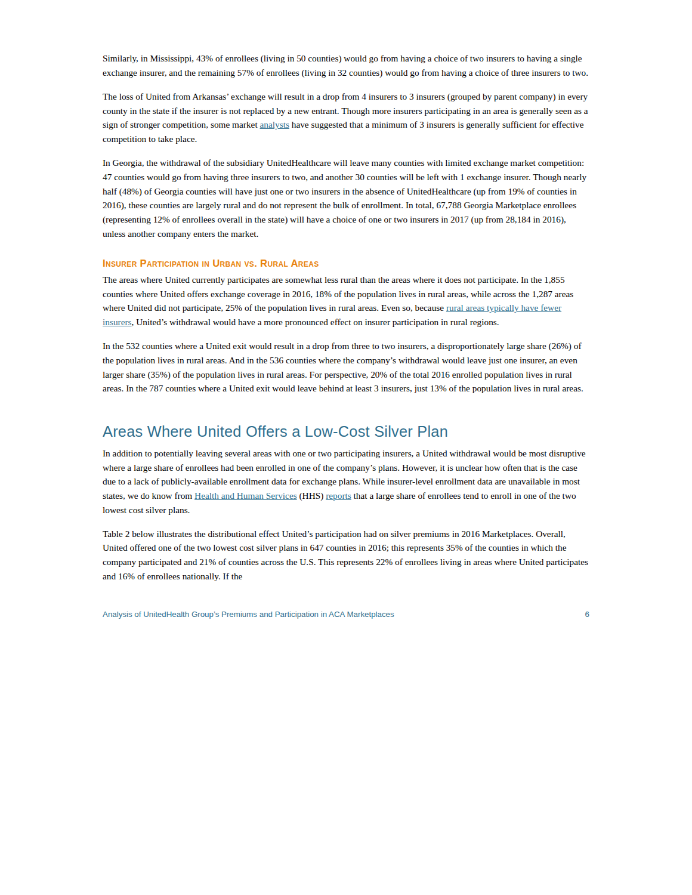Similarly, in Mississippi, 43% of enrollees (living in 50 counties) would go from having a choice of two insurers to having a single exchange insurer, and the remaining 57% of enrollees (living in 32 counties) would go from having a choice of three insurers to two.
The loss of United from Arkansas’ exchange will result in a drop from 4 insurers to 3 insurers (grouped by parent company) in every county in the state if the insurer is not replaced by a new entrant. Though more insurers participating in an area is generally seen as a sign of stronger competition, some market analysts have suggested that a minimum of 3 insurers is generally sufficient for effective competition to take place.
In Georgia, the withdrawal of the subsidiary UnitedHealthcare will leave many counties with limited exchange market competition: 47 counties would go from having three insurers to two, and another 30 counties will be left with 1 exchange insurer. Though nearly half (48%) of Georgia counties will have just one or two insurers in the absence of UnitedHealthcare (up from 19% of counties in 2016), these counties are largely rural and do not represent the bulk of enrollment. In total, 67,788 Georgia Marketplace enrollees (representing 12% of enrollees overall in the state) will have a choice of one or two insurers in 2017 (up from 28,184 in 2016), unless another company enters the market.
Insurer Participation in Urban vs. Rural Areas
The areas where United currently participates are somewhat less rural than the areas where it does not participate. In the 1,855 counties where United offers exchange coverage in 2016, 18% of the population lives in rural areas, while across the 1,287 areas where United did not participate, 25% of the population lives in rural areas. Even so, because rural areas typically have fewer insurers, United’s withdrawal would have a more pronounced effect on insurer participation in rural regions.
In the 532 counties where a United exit would result in a drop from three to two insurers, a disproportionately large share (26%) of the population lives in rural areas. And in the 536 counties where the company’s withdrawal would leave just one insurer, an even larger share (35%) of the population lives in rural areas. For perspective, 20% of the total 2016 enrolled population lives in rural areas. In the 787 counties where a United exit would leave behind at least 3 insurers, just 13% of the population lives in rural areas.
Areas Where United Offers a Low-Cost Silver Plan
In addition to potentially leaving several areas with one or two participating insurers, a United withdrawal would be most disruptive where a large share of enrollees had been enrolled in one of the company’s plans. However, it is unclear how often that is the case due to a lack of publicly-available enrollment data for exchange plans. While insurer-level enrollment data are unavailable in most states, we do know from Health and Human Services (HHS) reports that a large share of enrollees tend to enroll in one of the two lowest cost silver plans.
Table 2 below illustrates the distributional effect United’s participation had on silver premiums in 2016 Marketplaces. Overall, United offered one of the two lowest cost silver plans in 647 counties in 2016; this represents 35% of the counties in which the company participated and 21% of counties across the U.S. This represents 22% of enrollees living in areas where United participates and 16% of enrollees nationally. If the
Analysis of UnitedHealth Group’s Premiums and Participation in ACA Marketplaces 6